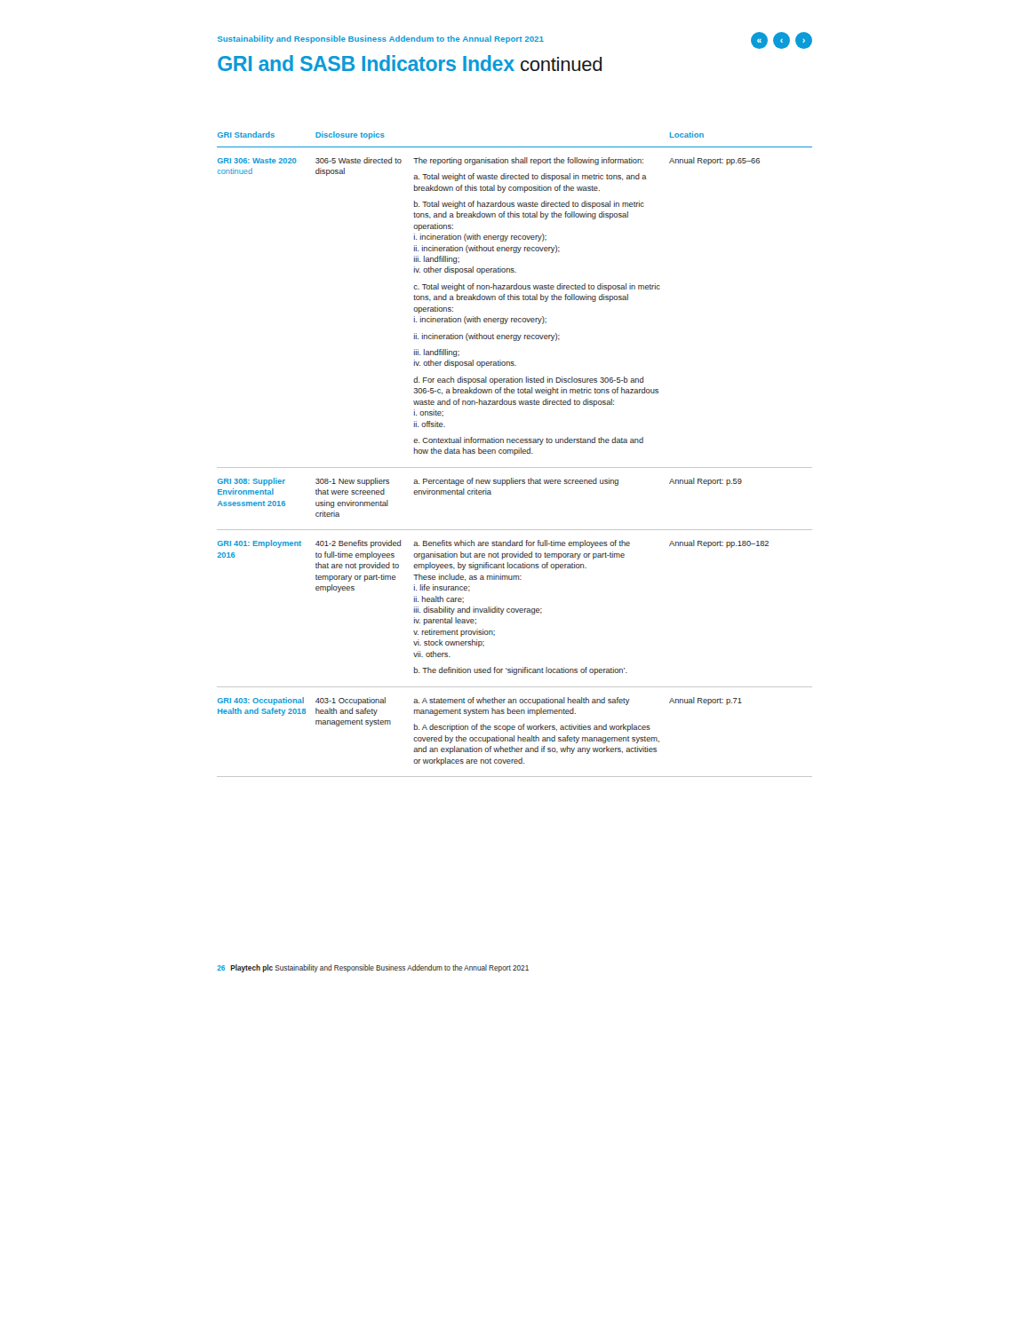«‹›
Sustainability and Responsible Business Addendum to the Annual Report 2021
GRI and SASB Indicators Index continued
| GRI Standards | Disclosure topics | | Location |
| --- | --- | --- | --- |
| GRI 306: Waste 2020 continued | 306-5 Waste directed to disposal | The reporting organisation shall report the following information: a. Total weight of waste directed to disposal in metric tons, and a breakdown of this total by composition of the waste. b. Total weight of hazardous waste directed to disposal in metric tons, and a breakdown of this total by the following disposal operations: i. incineration (with energy recovery); ii. incineration (without energy recovery); iii. landfilling; iv. other disposal operations. c. Total weight of non-hazardous waste directed to disposal in metric tons, and a breakdown of this total by the following disposal operations: i. incineration (with energy recovery); ii. incineration (without energy recovery); iii. landfilling; iv. other disposal operations. d. For each disposal operation listed in Disclosures 306-5-b and 306-5-c, a breakdown of the total weight in metric tons of hazardous waste and of non-hazardous waste directed to disposal: i. onsite; ii. offsite. e. Contextual information necessary to understand the data and how the data has been compiled. | Annual Report: pp.65–66 |
| GRI 308: Supplier Environmental Assessment 2016 | 308-1 New suppliers that were screened using environmental criteria | a. Percentage of new suppliers that were screened using environmental criteria | Annual Report: p.59 |
| GRI 401: Employment 2016 | 401-2 Benefits provided to full-time employees that are not provided to temporary or part-time employees | a. Benefits which are standard for full-time employees of the organisation but are not provided to temporary or part-time employees, by significant locations of operation. These include, as a minimum: i. life insurance; ii. health care; iii. disability and invalidity coverage; iv. parental leave; v. retirement provision; vi. stock ownership; vii. others. b. The definition used for ‘significant locations of operation’. | Annual Report: pp.180–182 |
| GRI 403: Occupational Health and Safety 2018 | 403-1 Occupational health and safety management system | a. A statement of whether an occupational health and safety management system has been implemented. b. A description of the scope of workers, activities and workplaces covered by the occupational health and safety management system, and an explanation of whether and if so, why any workers, activities or workplaces are not covered. | Annual Report: p.71 |
26 Playtech plc Sustainability and Responsible Business Addendum to the Annual Report 2021